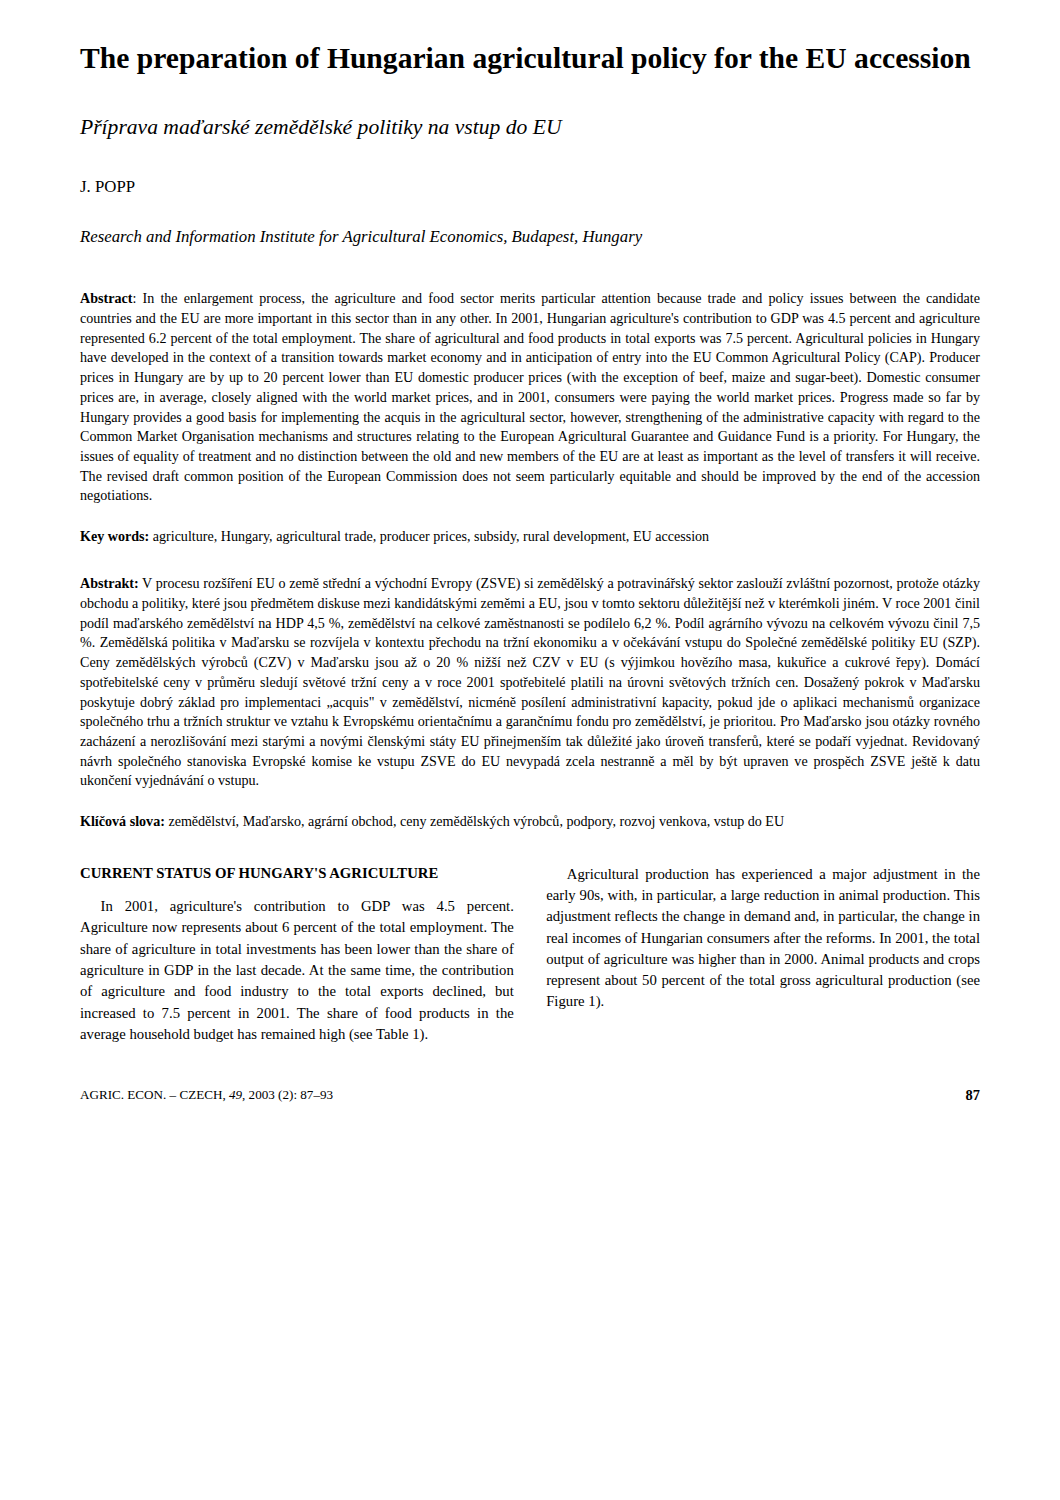The preparation of Hungarian agricultural policy for the EU accession
Příprava maďarské zemědělské politiky na vstup do EU
J. POPP
Research and Information Institute for Agricultural Economics, Budapest, Hungary
Abstract: In the enlargement process, the agriculture and food sector merits particular attention because trade and policy issues between the candidate countries and the EU are more important in this sector than in any other. In 2001, Hungarian agriculture's contribution to GDP was 4.5 percent and agriculture represented 6.2 percent of the total employment. The share of agricultural and food products in total exports was 7.5 percent. Agricultural policies in Hungary have developed in the context of a transition towards market economy and in anticipation of entry into the EU Common Agricultural Policy (CAP). Producer prices in Hungary are by up to 20 percent lower than EU domestic producer prices (with the exception of beef, maize and sugar-beet). Domestic consumer prices are, in average, closely aligned with the world market prices, and in 2001, consumers were paying the world market prices. Progress made so far by Hungary provides a good basis for implementing the acquis in the agricultural sector, however, strengthening of the administrative capacity with regard to the Common Market Organisation mechanisms and structures relating to the European Agricultural Guarantee and Guidance Fund is a priority. For Hungary, the issues of equality of treatment and no distinction between the old and new members of the EU are at least as important as the level of transfers it will receive. The revised draft common position of the European Commission does not seem particularly equitable and should be improved by the end of the accession negotiations.
Key words: agriculture, Hungary, agricultural trade, producer prices, subsidy, rural development, EU accession
Abstrakt: V procesu rozšíření EU o země střední a východní Evropy (ZSVE) si zemědělský a potravinářský sektor zaslouží zvláštní pozornost, protože otázky obchodu a politiky, které jsou předmětem diskuse mezi kandidátskými zeměmi a EU, jsou v tomto sektoru důležitější než v kterémkoli jiném. V roce 2001 činil podíl maďarského zemědělství na HDP 4,5 %, zemědělství na celkové zaměstnanosti se podílelo 6,2 %. Podíl agrárního vývozu na celkovém vývozu činil 7,5 %. Zemědělská politika v Maďarsku se rozvíjela v kontextu přechodu na tržní ekonomiku a v očekávání vstupu do Společné zemědělské politiky EU (SZP). Ceny zemědělských výrobců (CZV) v Maďarsku jsou až o 20 % nižší než CZV v EU (s výjimkou hovězího masa, kukuřice a cukrové řepy). Domácí spotřebitelské ceny v průměru sledují světové tržní ceny a v roce 2001 spotřebitelé platili na úrovni světových tržních cen. Dosažený pokrok v Maďarsku poskytuje dobrý základ pro implementaci „acquis" v zemědělství, nicméně posílení administrativní kapacity, pokud jde o aplikaci mechanismů organizace společného trhu a tržních struktur ve vztahu k Evropskému orientačnímu a garančnímu fondu pro zemědělství, je prioritou. Pro Maďarsko jsou otázky rovného zacházení a nerozlišování mezi starými a novými členskými státy EU přinejmenším tak důležité jako úroveň transferů, které se podaří vyjednat. Revidovaný návrh společného stanoviska Evropské komise ke vstupu ZSVE do EU nevypadá zcela nestranně a měl by být upraven ve prospěch ZSVE ještě k datu ukončení vyjednávání o vstupu.
Klíčová slova: zemědělství, Maďarsko, agrární obchod, ceny zemědělských výrobců, podpory, rozvoj venkova, vstup do EU
Current status of Hungary's agriculture
In 2001, agriculture's contribution to GDP was 4.5 percent. Agriculture now represents about 6 percent of the total employment. The share of agriculture in total investments has been lower than the share of agriculture in GDP in the last decade. At the same time, the contribution of agriculture and food industry to the total exports declined, but increased to 7.5 percent in 2001. The share of food products in the average household budget has remained high (see Table 1).
Agricultural production has experienced a major adjustment in the early 90s, with, in particular, a large reduction in animal production. This adjustment reflects the change in demand and, in particular, the change in real incomes of Hungarian consumers after the reforms. In 2001, the total output of agriculture was higher than in 2000. Animal products and crops represent about 50 percent of the total gross agricultural production (see Figure 1).
AGRIC. ECON. – CZECH, 49, 2003 (2): 87–93 87